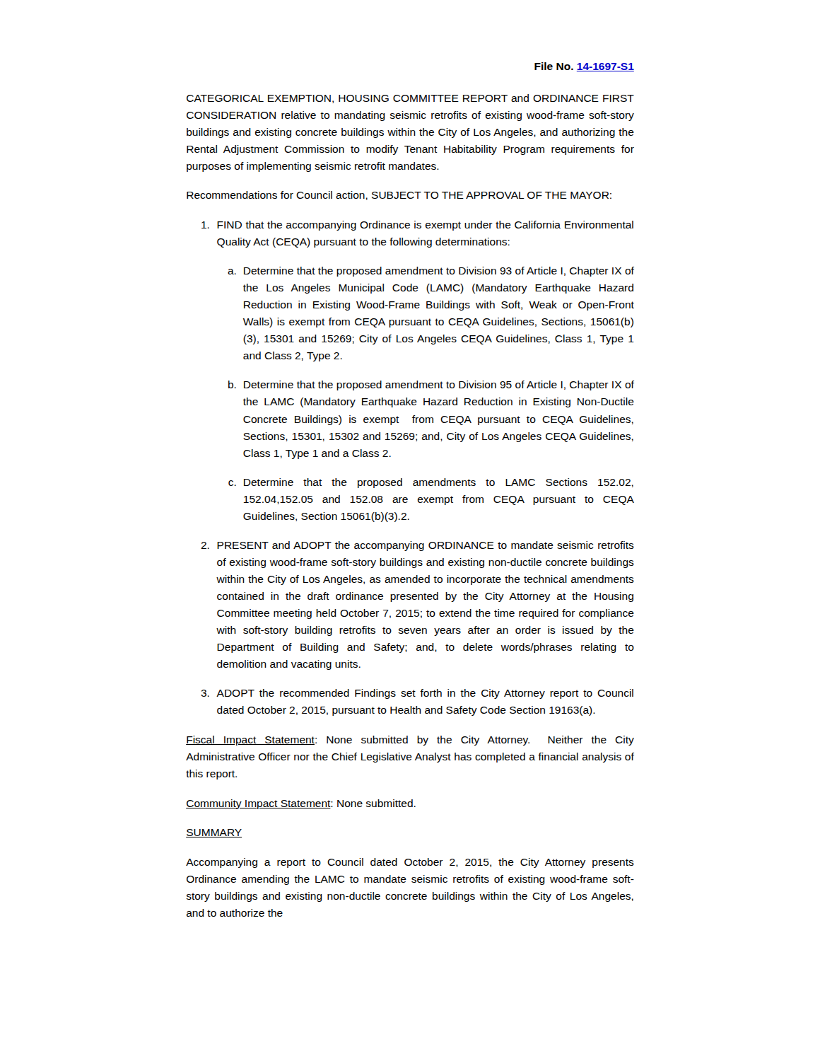File No. 14-1697-S1
CATEGORICAL EXEMPTION, HOUSING COMMITTEE REPORT and ORDINANCE FIRST CONSIDERATION relative to mandating seismic retrofits of existing wood-frame soft-story buildings and existing concrete buildings within the City of Los Angeles, and authorizing the Rental Adjustment Commission to modify Tenant Habitability Program requirements for purposes of implementing seismic retrofit mandates.
Recommendations for Council action, SUBJECT TO THE APPROVAL OF THE MAYOR:
FIND that the accompanying Ordinance is exempt under the California Environmental Quality Act (CEQA) pursuant to the following determinations:
Determine that the proposed amendment to Division 93 of Article I, Chapter IX of the Los Angeles Municipal Code (LAMC) (Mandatory Earthquake Hazard Reduction in Existing Wood-Frame Buildings with Soft, Weak or Open-Front Walls) is exempt from CEQA pursuant to CEQA Guidelines, Sections, 15061(b)(3), 15301 and 15269; City of Los Angeles CEQA Guidelines, Class 1, Type 1 and Class 2, Type 2.
Determine that the proposed amendment to Division 95 of Article I, Chapter IX of the LAMC (Mandatory Earthquake Hazard Reduction in Existing Non-Ductile Concrete Buildings) is exempt from CEQA pursuant to CEQA Guidelines, Sections, 15301, 15302 and 15269; and, City of Los Angeles CEQA Guidelines, Class 1, Type 1 and a Class 2.
Determine that the proposed amendments to LAMC Sections 152.02, 152.04,152.05 and 152.08 are exempt from CEQA pursuant to CEQA Guidelines, Section 15061(b)(3).2.
PRESENT and ADOPT the accompanying ORDINANCE to mandate seismic retrofits of existing wood-frame soft-story buildings and existing non-ductile concrete buildings within the City of Los Angeles, as amended to incorporate the technical amendments contained in the draft ordinance presented by the City Attorney at the Housing Committee meeting held October 7, 2015; to extend the time required for compliance with soft-story building retrofits to seven years after an order is issued by the Department of Building and Safety; and, to delete words/phrases relating to demolition and vacating units.
ADOPT the recommended Findings set forth in the City Attorney report to Council dated October 2, 2015, pursuant to Health and Safety Code Section 19163(a).
Fiscal Impact Statement: None submitted by the City Attorney. Neither the City Administrative Officer nor the Chief Legislative Analyst has completed a financial analysis of this report.
Community Impact Statement: None submitted.
SUMMARY
Accompanying a report to Council dated October 2, 2015, the City Attorney presents Ordinance amending the LAMC to mandate seismic retrofits of existing wood-frame soft-story buildings and existing non-ductile concrete buildings within the City of Los Angeles, and to authorize the